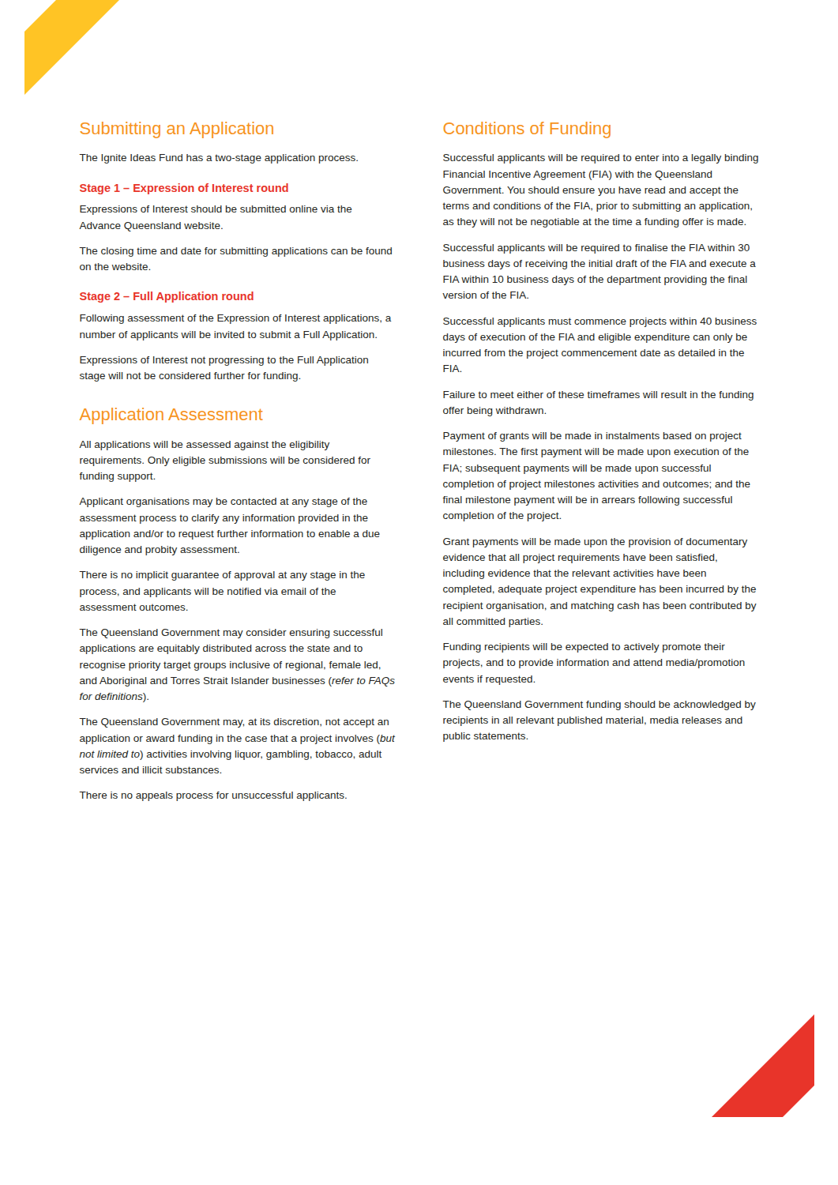Submitting an Application
The Ignite Ideas Fund has a two-stage application process.
Stage 1 – Expression of Interest round
Expressions of Interest should be submitted online via the Advance Queensland website.
The closing time and date for submitting applications can be found on the website.
Stage 2 – Full Application round
Following assessment of the Expression of Interest applications, a number of applicants will be invited to submit a Full Application.
Expressions of Interest not progressing to the Full Application stage will not be considered further for funding.
Application Assessment
All applications will be assessed against the eligibility requirements. Only eligible submissions will be considered for funding support.
Applicant organisations may be contacted at any stage of the assessment process to clarify any information provided in the application and/or to request further information to enable a due diligence and probity assessment.
There is no implicit guarantee of approval at any stage in the process, and applicants will be notified via email of the assessment outcomes.
The Queensland Government may consider ensuring successful applications are equitably distributed across the state and to recognise priority target groups inclusive of regional, female led, and Aboriginal and Torres Strait Islander businesses (refer to FAQs for definitions).
The Queensland Government may, at its discretion, not accept an application or award funding in the case that a project involves (but not limited to) activities involving liquor, gambling, tobacco, adult services and illicit substances.
There is no appeals process for unsuccessful applicants.
Conditions of Funding
Successful applicants will be required to enter into a legally binding Financial Incentive Agreement (FIA) with the Queensland Government. You should ensure you have read and accept the terms and conditions of the FIA, prior to submitting an application, as they will not be negotiable at the time a funding offer is made.
Successful applicants will be required to finalise the FIA within 30 business days of receiving the initial draft of the FIA and execute a FIA within 10 business days of the department providing the final version of the FIA.
Successful applicants must commence projects within 40 business days of execution of the FIA and eligible expenditure can only be incurred from the project commencement date as detailed in the FIA.
Failure to meet either of these timeframes will result in the funding offer being withdrawn.
Payment of grants will be made in instalments based on project milestones. The first payment will be made upon execution of the FIA; subsequent payments will be made upon successful completion of project milestones activities and outcomes; and the final milestone payment will be in arrears following successful completion of the project.
Grant payments will be made upon the provision of documentary evidence that all project requirements have been satisfied, including evidence that the relevant activities have been completed, adequate project expenditure has been incurred by the recipient organisation, and matching cash has been contributed by all committed parties.
Funding recipients will be expected to actively promote their projects, and to provide information and attend media/promotion events if requested.
The Queensland Government funding should be acknowledged by recipients in all relevant published material, media releases and public statements.